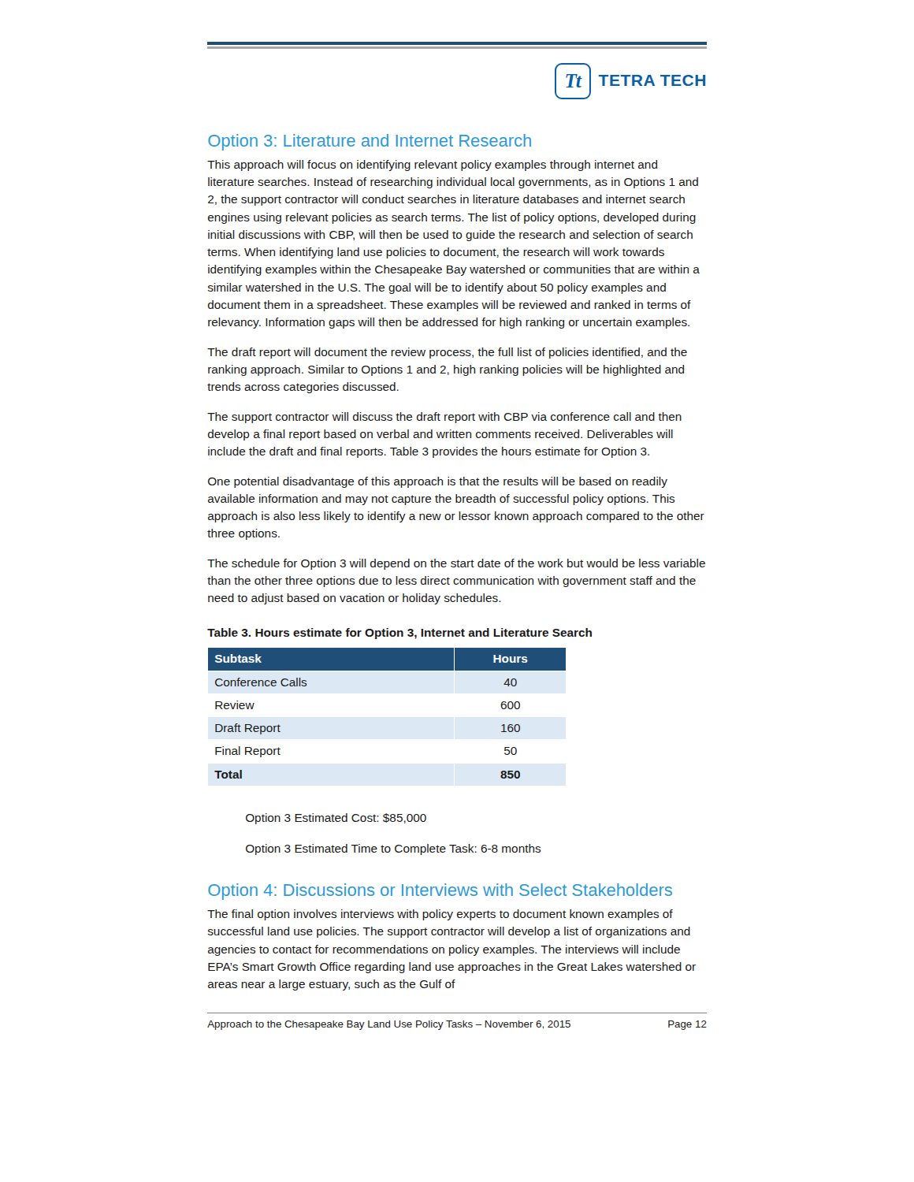Tt
TETRA TECH
Option 3: Literature and Internet Research
This approach will focus on identifying relevant policy examples through internet and literature searches. Instead of researching individual local governments, as in Options 1 and 2, the support contractor will conduct searches in literature databases and internet search engines using relevant policies as search terms. The list of policy options, developed during initial discussions with CBP, will then be used to guide the research and selection of search terms. When identifying land use policies to document, the research will work towards identifying examples within the Chesapeake Bay watershed or communities that are within a similar watershed in the U.S. The goal will be to identify about 50 policy examples and document them in a spreadsheet. These examples will be reviewed and ranked in terms of relevancy. Information gaps will then be addressed for high ranking or uncertain examples.
The draft report will document the review process, the full list of policies identified, and the ranking approach. Similar to Options 1 and 2, high ranking policies will be highlighted and trends across categories discussed.
The support contractor will discuss the draft report with CBP via conference call and then develop a final report based on verbal and written comments received. Deliverables will include the draft and final reports. Table 3 provides the hours estimate for Option 3.
One potential disadvantage of this approach is that the results will be based on readily available information and may not capture the breadth of successful policy options. This approach is also less likely to identify a new or lessor known approach compared to the other three options.
The schedule for Option 3 will depend on the start date of the work but would be less variable than the other three options due to less direct communication with government staff and the need to adjust based on vacation or holiday schedules.
Table 3. Hours estimate for Option 3, Internet and Literature Search
| Subtask | Hours |
| --- | --- |
| Conference Calls | 40 |
| Review | 600 |
| Draft Report | 160 |
| Final Report | 50 |
| Total | 850 |
Option 3 Estimated Cost: $85,000
Option 3 Estimated Time to Complete Task: 6-8 months
Option 4: Discussions or Interviews with Select Stakeholders
The final option involves interviews with policy experts to document known examples of successful land use policies. The support contractor will develop a list of organizations and agencies to contact for recommendations on policy examples. The interviews will include EPA’s Smart Growth Office regarding land use approaches in the Great Lakes watershed or areas near a large estuary, such as the Gulf of
Approach to the Chesapeake Bay Land Use Policy Tasks – November 6, 2015
Page 12